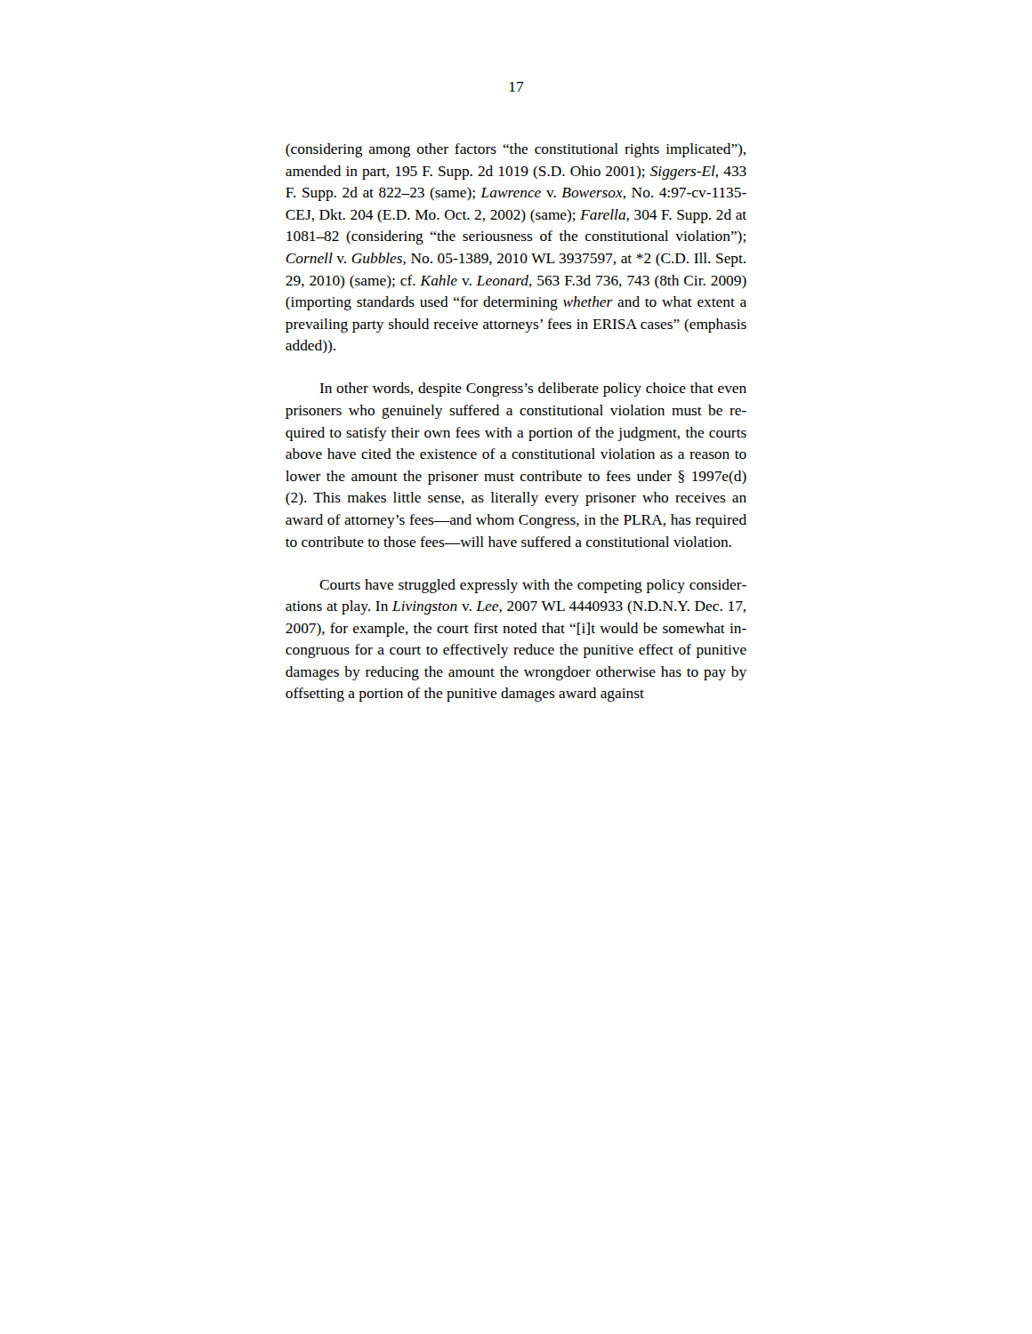17
(considering among other factors “the constitutional rights implicated”), amended in part, 195 F. Supp. 2d 1019 (S.D. Ohio 2001); Siggers-El, 433 F. Supp. 2d at 822–23 (same); Lawrence v. Bowersox, No. 4:97-cv-1135-CEJ, Dkt. 204 (E.D. Mo. Oct. 2, 2002) (same); Farella, 304 F. Supp. 2d at 1081–82 (considering “the seriousness of the constitutional violation”); Cornell v. Gubbles, No. 05-1389, 2010 WL 3937597, at *2 (C.D. Ill. Sept. 29, 2010) (same); cf. Kahle v. Leonard, 563 F.3d 736, 743 (8th Cir. 2009) (importing standards used “for determining whether and to what extent a prevailing party should receive attorneys’ fees in ERISA cases” (emphasis added)).
In other words, despite Congress’s deliberate policy choice that even prisoners who genuinely suffered a constitutional violation must be required to satisfy their own fees with a portion of the judgment, the courts above have cited the existence of a constitutional violation as a reason to lower the amount the prisoner must contribute to fees under § 1997e(d)(2). This makes little sense, as literally every prisoner who receives an award of attorney’s fees—and whom Congress, in the PLRA, has required to contribute to those fees—will have suffered a constitutional violation.
Courts have struggled expressly with the competing policy considerations at play. In Livingston v. Lee, 2007 WL 4440933 (N.D.N.Y. Dec. 17, 2007), for example, the court first noted that “[i]t would be somewhat incongruous for a court to effectively reduce the punitive effect of punitive damages by reducing the amount the wrongdoer otherwise has to pay by offsetting a portion of the punitive damages award against